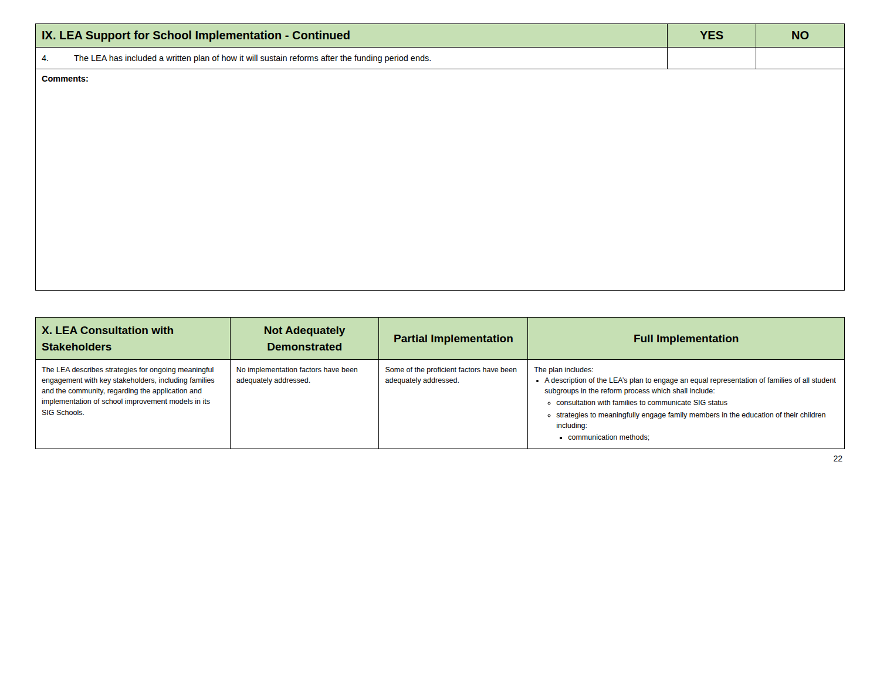| IX. LEA Support for School Implementation - Continued | YES | NO |
| 4. The LEA has included a written plan of how it will sustain reforms after the funding period ends. | | |
| Comments: |
| X. LEA Consultation with Stakeholders | Not Adequately Demonstrated | Partial Implementation | Full Implementation |
| The LEA describes strategies for ongoing meaningful engagement with key stakeholders, including families and the community, regarding the application and implementation of school improvement models in its SIG Schools. | No implementation factors have been adequately addressed. | Some of the proficient factors have been adequately addressed. | The plan includes: A description of the LEA’s plan to engage an equal representation of families of all student subgroups in the reform process which shall include: consultation with families to communicate SIG status strategies to meaningfully engage family members in the education of their children including: communication methods; |
22